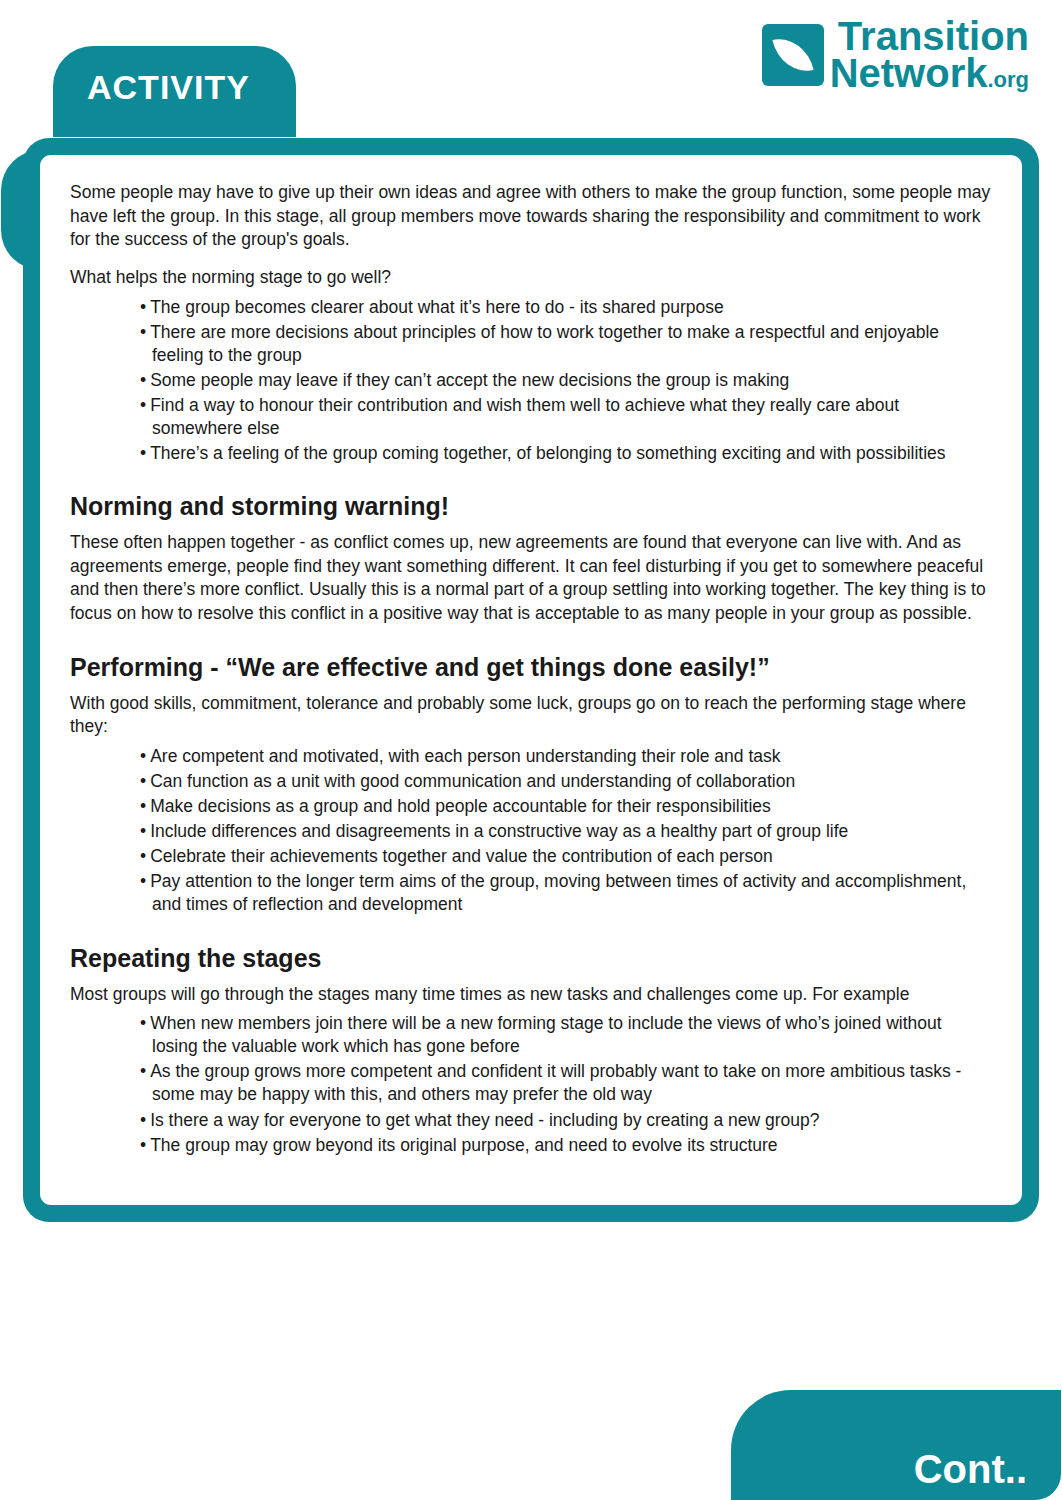ACTIVITY
Transition Network.org
Some people may have to give up their own ideas and agree with others to make the group function, some people may have left the group. In this stage, all group members move towards sharing the responsibility and commitment to work for the success of the group's goals.
What helps the norming stage to go well?
The group becomes clearer about what it’s here to do - its shared purpose
There are more decisions about principles of how to work together to make a respectful and enjoyable feeling to the group
Some people may leave if they can’t accept the new decisions the group is making
Find a way to honour their contribution and wish them well to achieve what they really care about somewhere else
There’s a feeling of the group coming together, of belonging to something exciting and with possibilities
Norming and storming warning!
These often happen together - as conflict comes up, new agreements are found that everyone can live with. And as agreements emerge, people find they want something different. It can feel disturbing if you get to somewhere peaceful and then there’s more conflict. Usually this is a normal part of a group settling into working together. The key thing is to focus on how to resolve this conflict in a positive way that is acceptable to as many people in your group as possible.
Performing - “We are effective and get things done easily!”
With good skills, commitment, tolerance and probably some luck, groups go on to reach the performing stage where they:
Are competent and motivated, with each person understanding their role and task
Can function as a unit with good communication and understanding of collaboration
Make decisions as a group and hold people accountable for their responsibilities
Include differences and disagreements in a constructive way as a healthy part of group life
Celebrate their achievements together and value the contribution of each person
Pay attention to the longer term aims of the group, moving between times of activity and accomplishment, and times of reflection and development
Repeating the stages
Most groups will go through the stages many time times as new tasks and challenges come up. For example
When new members join there will be a new forming stage to include the views of who’s joined without losing the valuable work which has gone before
As the group grows more competent and confident it will probably want to take on more ambitious tasks - some may be happy with this, and others may prefer the old way
Is there a way for everyone to get what they need - including by creating a new group?
The group may grow beyond its original purpose, and need to evolve its structure
Cont..